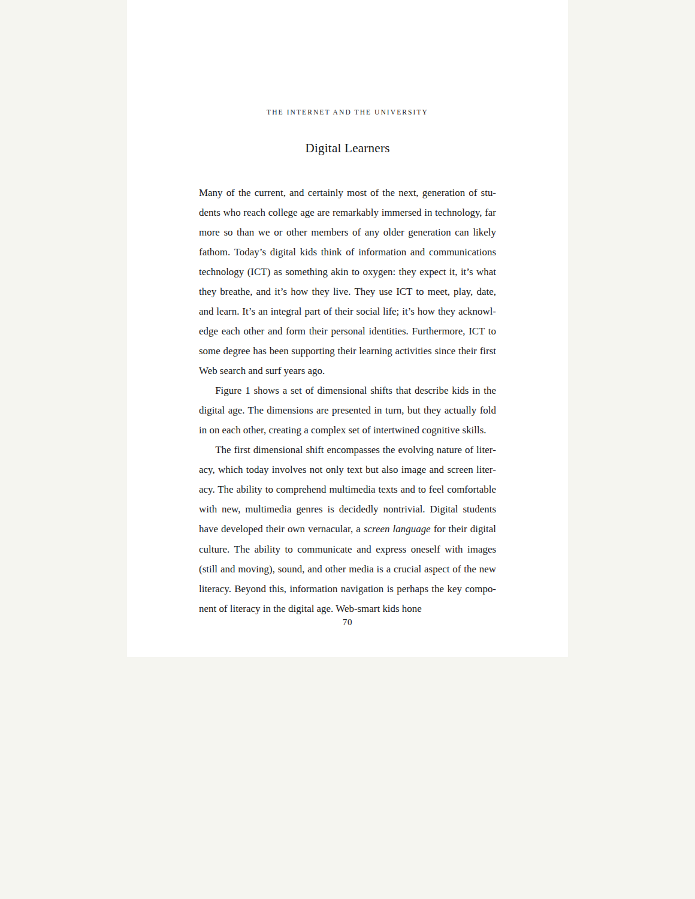The Internet and the University
Digital Learners
Many of the current, and certainly most of the next, generation of students who reach college age are remarkably immersed in technology, far more so than we or other members of any older generation can likely fathom. Today’s digital kids think of information and communications technology (ICT) as something akin to oxygen: they expect it, it’s what they breathe, and it’s how they live. They use ICT to meet, play, date, and learn. It’s an integral part of their social life; it’s how they acknowledge each other and form their personal identities. Furthermore, ICT to some degree has been supporting their learning activities since their first Web search and surf years ago.
Figure 1 shows a set of dimensional shifts that describe kids in the digital age. The dimensions are presented in turn, but they actually fold in on each other, creating a complex set of intertwined cognitive skills.
The first dimensional shift encompasses the evolving nature of literacy, which today involves not only text but also image and screen literacy. The ability to comprehend multimedia texts and to feel comfortable with new, multimedia genres is decidedly nontrivial. Digital students have developed their own vernacular, a screen language for their digital culture. The ability to communicate and express oneself with images (still and moving), sound, and other media is a crucial aspect of the new literacy. Beyond this, information navigation is perhaps the key component of literacy in the digital age. Web-smart kids hone
70